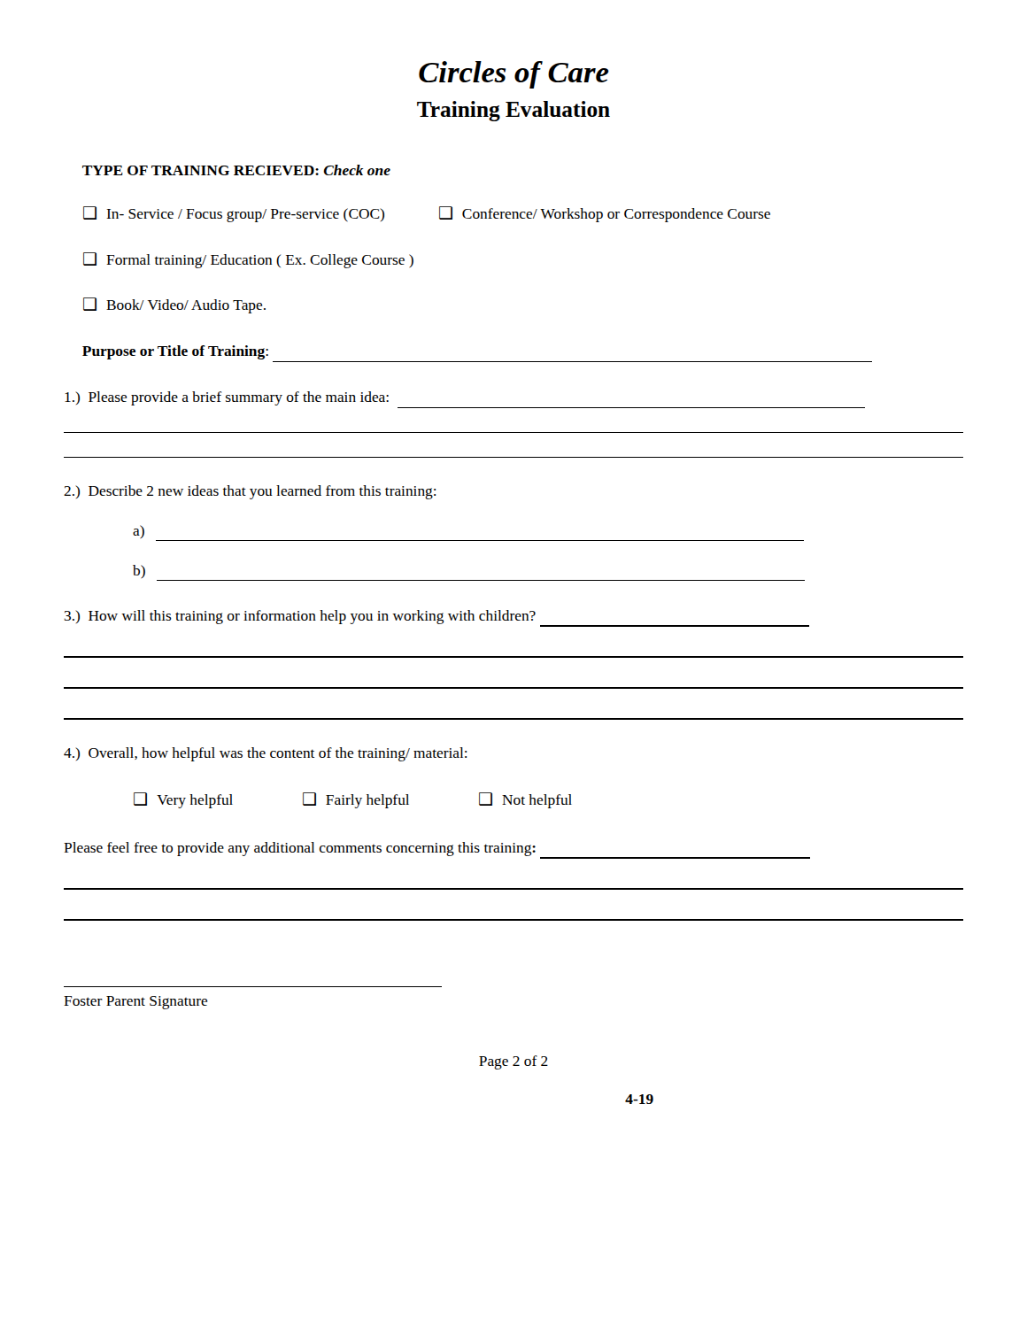Circles of Care
Training Evaluation
TYPE OF TRAINING RECIEVED: Check one
❑In- Service / Focus group/ Pre-service (COC) ❑Conference/ Workshop or Correspondence Course
❑Formal training/ Education ( Ex. College Course )
❑Book/ Video/ Audio Tape.
Purpose or Title of Training:
1.) Please provide a brief summary of the main idea:
2.) Describe 2 new ideas that you learned from this training:
a)
b)
3.) How will this training or information help you in working with children?
4.) Overall, how helpful was the content of the training/ material:
❑Very helpful ❑Fairly helpful ❑Not helpful
Please feel free to provide any additional comments concerning this training:
Foster Parent Signature
Page 2 of 2
4-19